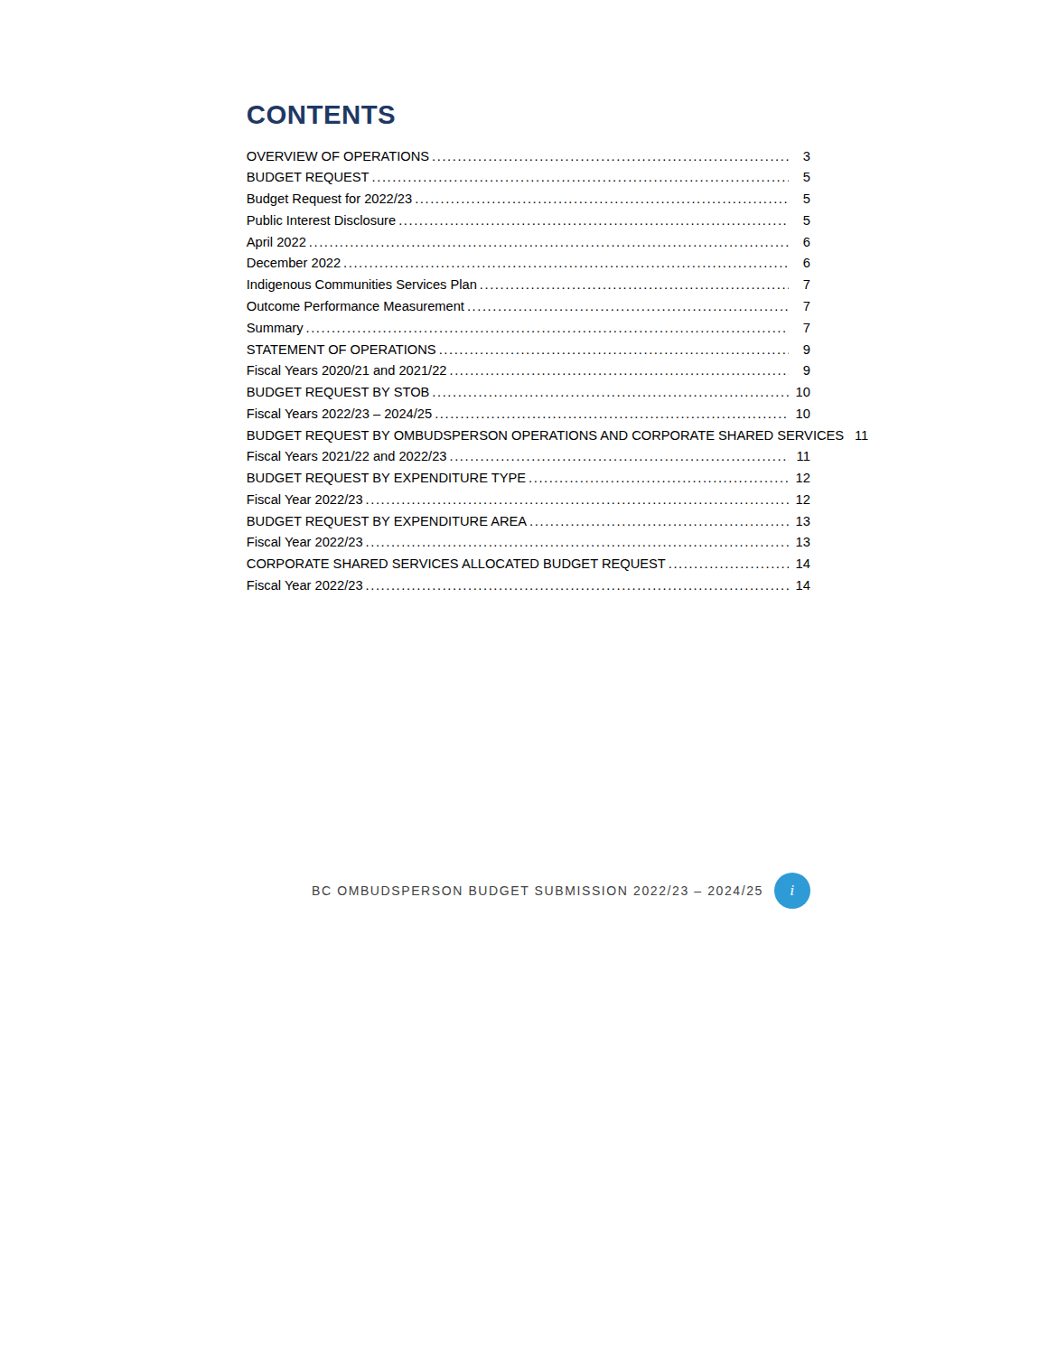CONTENTS
OVERVIEW OF OPERATIONS .................................................................................................................. 3
BUDGET REQUEST ............................................................................................................................... 5
Budget Request for 2022/23 ....................................................................................................... 5
Public Interest Disclosure ........................................................................................................... 5
April 2022 ............................................................................................................................. 6
December 2022 .................................................................................................................... 6
Indigenous Communities Services Plan ..................................................................................... 7
Outcome Performance Measurement ....................................................................................... 7
Summary .............................................................................................................................. 7
STATEMENT OF OPERATIONS ............................................................................................................. 9
Fiscal Years 2020/21 and 2021/22 ........................................................................................... 9
BUDGET REQUEST BY STOB .............................................................................................................. 10
Fiscal Years 2022/23 – 2024/25 .............................................................................................. 10
BUDGET REQUEST BY OMBUDSPERSON OPERATIONS AND CORPORATE SHARED SERVICES ................... 11
Fiscal Years 2021/22 and 2022/23 ......................................................................................... 11
BUDGET REQUEST BY EXPENDITURE TYPE ............................................................................................... 12
Fiscal Year 2022/23 ............................................................................................................. 12
BUDGET REQUEST BY EXPENDITURE AREA ............................................................................................... 13
Fiscal Year 2022/23 ............................................................................................................. 13
CORPORATE SHARED SERVICES ALLOCATED BUDGET REQUEST ............................................................. 14
Fiscal Year 2022/23 ............................................................................................................. 14
BC OMBUDSPERSON BUDGET SUBMISSION 2022/23 – 2024/25
i